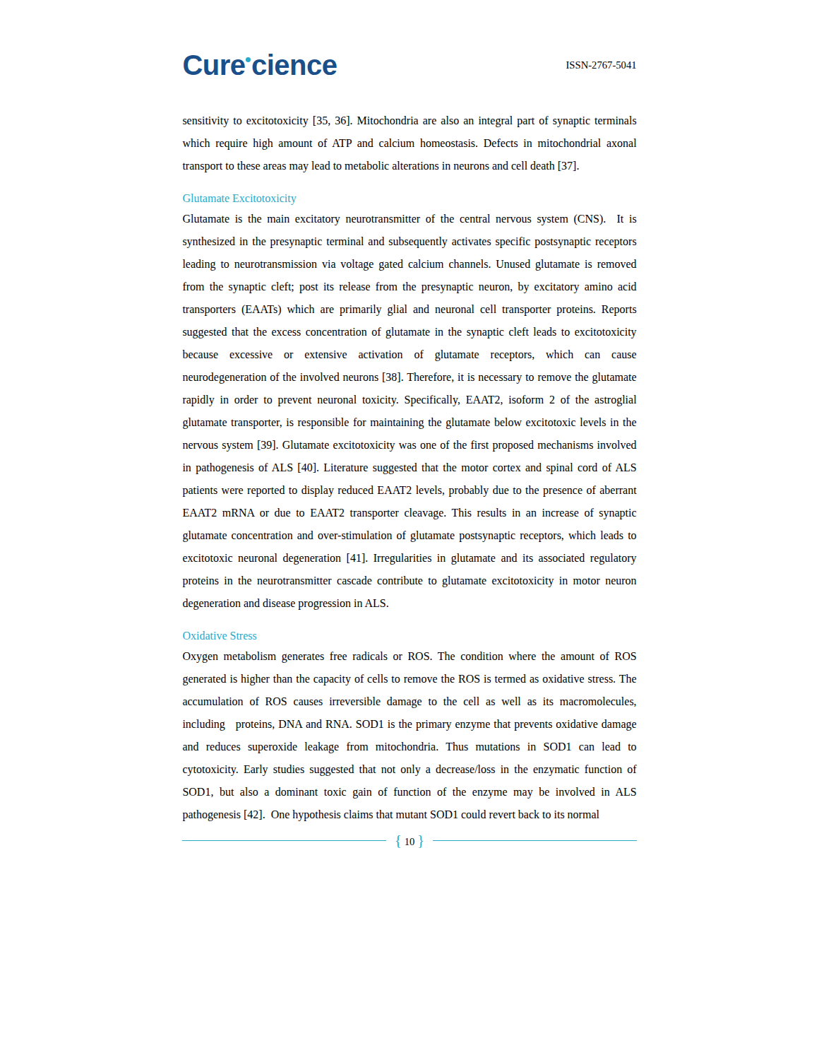Cure cience
ISSN-2767-5041
sensitivity to excitotoxicity [35, 36]. Mitochondria are also an integral part of synaptic terminals which require high amount of ATP and calcium homeostasis. Defects in mitochondrial axonal transport to these areas may lead to metabolic alterations in neurons and cell death [37].
Glutamate Excitotoxicity
Glutamate is the main excitatory neurotransmitter of the central nervous system (CNS). It is synthesized in the presynaptic terminal and subsequently activates specific postsynaptic receptors leading to neurotransmission via voltage gated calcium channels. Unused glutamate is removed from the synaptic cleft; post its release from the presynaptic neuron, by excitatory amino acid transporters (EAATs) which are primarily glial and neuronal cell transporter proteins. Reports suggested that the excess concentration of glutamate in the synaptic cleft leads to excitotoxicity because excessive or extensive activation of glutamate receptors, which can cause neurodegeneration of the involved neurons [38]. Therefore, it is necessary to remove the glutamate rapidly in order to prevent neuronal toxicity. Specifically, EAAT2, isoform 2 of the astroglial glutamate transporter, is responsible for maintaining the glutamate below excitotoxic levels in the nervous system [39]. Glutamate excitotoxicity was one of the first proposed mechanisms involved in pathogenesis of ALS [40]. Literature suggested that the motor cortex and spinal cord of ALS patients were reported to display reduced EAAT2 levels, probably due to the presence of aberrant EAAT2 mRNA or due to EAAT2 transporter cleavage. This results in an increase of synaptic glutamate concentration and over-stimulation of glutamate postsynaptic receptors, which leads to excitotoxic neuronal degeneration [41]. Irregularities in glutamate and its associated regulatory proteins in the neurotransmitter cascade contribute to glutamate excitotoxicity in motor neuron degeneration and disease progression in ALS.
Oxidative Stress
Oxygen metabolism generates free radicals or ROS. The condition where the amount of ROS generated is higher than the capacity of cells to remove the ROS is termed as oxidative stress. The accumulation of ROS causes irreversible damage to the cell as well as its macromolecules, including proteins, DNA and RNA. SOD1 is the primary enzyme that prevents oxidative damage and reduces superoxide leakage from mitochondria. Thus mutations in SOD1 can lead to cytotoxicity. Early studies suggested that not only a decrease/loss in the enzymatic function of SOD1, but also a dominant toxic gain of function of the enzyme may be involved in ALS pathogenesis [42]. One hypothesis claims that mutant SOD1 could revert back to its normal
{ 10 }